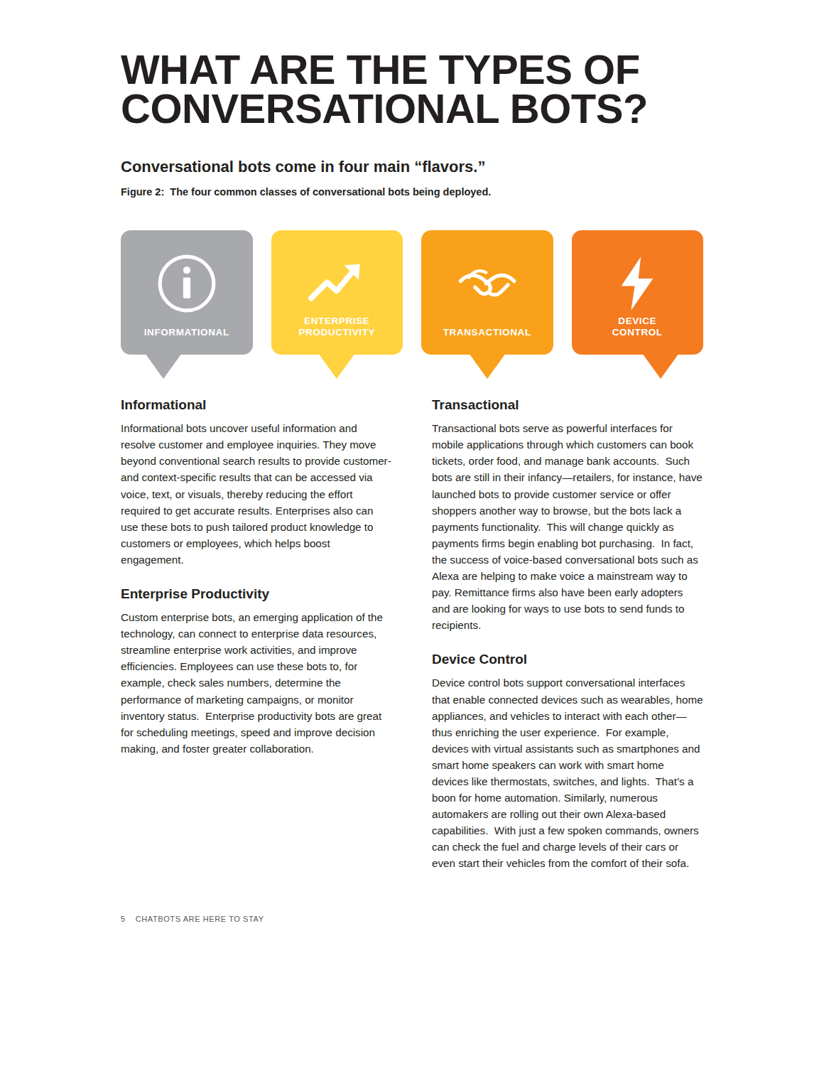What are the types of
conversational bots?
Conversational bots come in four main “flavors.”
Figure 2: The four common classes of conversational bots being deployed.
Informational
Enterprise
Productivity
Transactional
Device
Control
Informational
Informational bots uncover useful information and resolve customer and employee inquiries. They move beyond conventional search results to provide customer-and context-specific results that can be accessed via voice, text, or visuals, thereby reducing the effort required to get accurate results. Enterprises also can use these bots to push tailored product knowledge to customers or employees, which helps boost engagement.
Enterprise Productivity
Custom enterprise bots, an emerging application of the technology, can connect to enterprise data resources, streamline enterprise work activities, and improve efficiencies. Employees can use these bots to, for example, check sales numbers, determine the performance of marketing campaigns, or monitor inventory status. Enterprise productivity bots are great for scheduling meetings, speed and improve decision making, and foster greater collaboration.
Transactional
Transactional bots serve as powerful interfaces for mobile applications through which customers can book tickets, order food, and manage bank accounts. Such bots are still in their infancy—retailers, for instance, have launched bots to provide customer service or offer shoppers another way to browse, but the bots lack a payments functionality. This will change quickly as payments firms begin enabling bot purchasing. In fact, the success of voice-based conversational bots such as Alexa are helping to make voice a mainstream way to pay. Remittance firms also have been early adopters and are looking for ways to use bots to send funds to recipients.
Device Control
Device control bots support conversational interfaces that enable connected devices such as wearables, home appliances, and vehicles to interact with each other—thus enriching the user experience. For example, devices with virtual assistants such as smartphones and smart home speakers can work with smart home devices like thermostats, switches, and lights. That’s a boon for home automation. Similarly, numerous automakers are rolling out their own Alexa-based capabilities. With just a few spoken commands, owners can check the fuel and charge levels of their cars or even start their vehicles from the comfort of their sofa.
5 Chatbots are here to stay